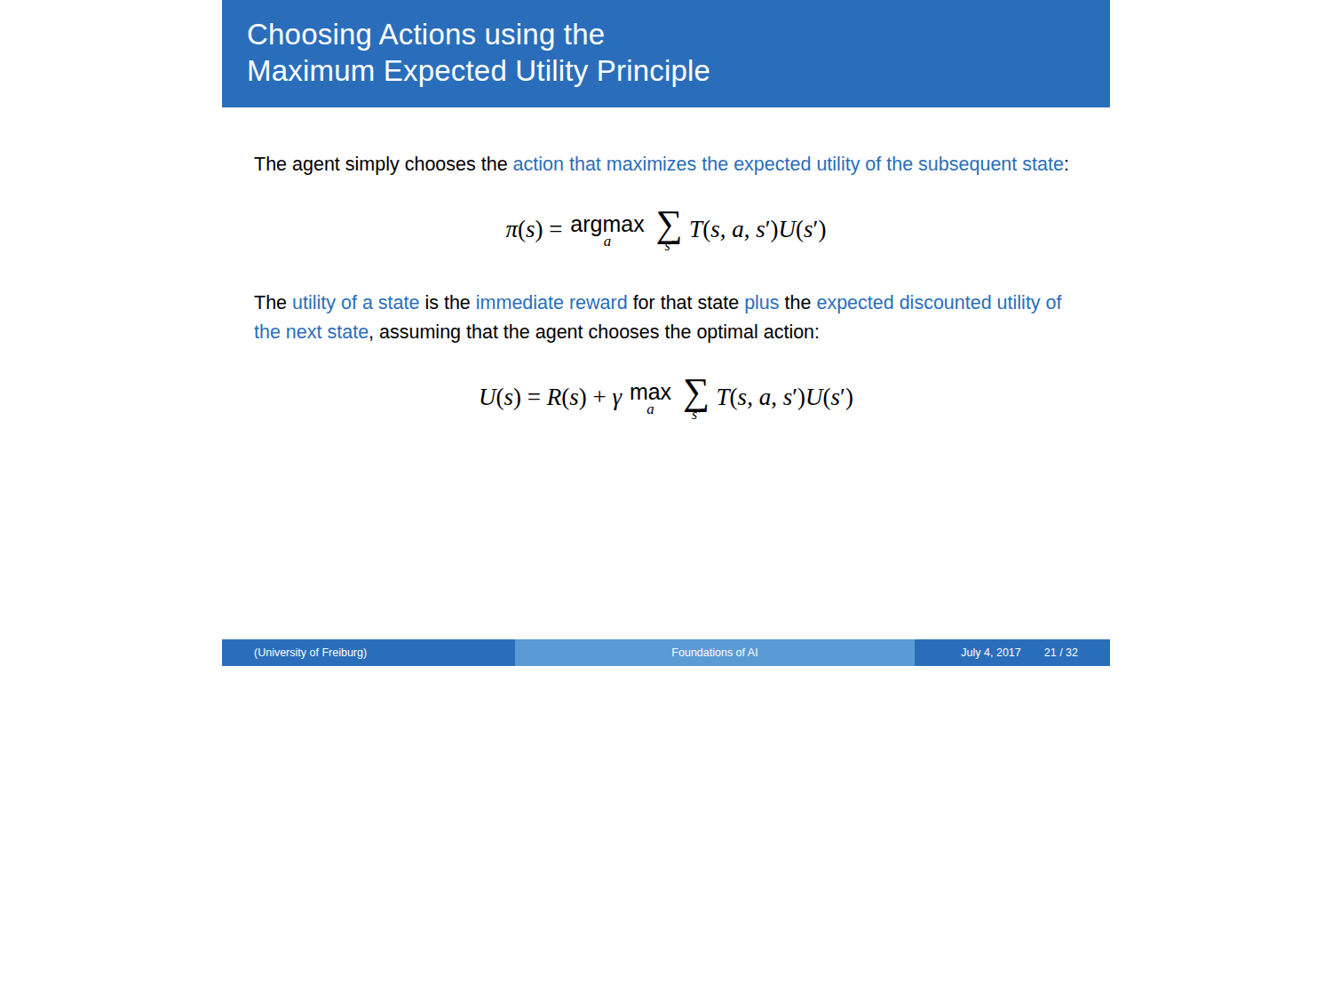Choosing Actions using the
Maximum Expected Utility Principle
The agent simply chooses the action that maximizes the expected utility of the subsequent state:
π(s) = argmax a ∑s′ T(s, a, s′)U(s′)
The utility of a state is the immediate reward for that state plus the expected discounted utility of the next state, assuming that the agent chooses the optimal action:
U(s) = R(s) + γ max a ∑s′ T(s, a, s′)U(s′)
(University of Freiburg)
Foundations of AI
July 4, 201721 / 32